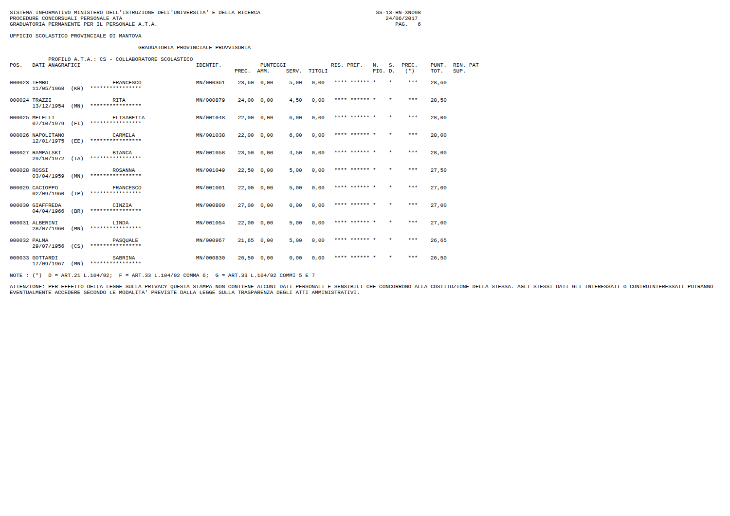SISTEMA INFORMATIVO MINISTERO DELL'ISTRUZIONE DELL'UNIVERSITA' E DELLA RICERCA                                    SS-13-HN-XNO98
PROCEDURE CONCORSUALI PERSONALE ATA                                                                                  24/06/2017
GRADUATORIA PERMANENTE PER IL PERSONALE A.T.A.                                                                          PAG.   6

UFFICIO SCOLASTICO PROVINCIALE DI MANTOVA

                                        GRADUATORIA PROVINCIALE PROVVISORIA

            PROFILO A.T.A.: CS - COLLABORATORE SCOLASTICO
POS.   DATI ANAGRAFICI                                    IDENTIF.            PUNTEGGI              RIS. PREF.   N.   S.  PREC.    PUNT.  RIN. PAT
                                                                      PREC.  AMM.     SERV.  TITOLI              FIG. D.   (*)     TOT.   SUP.

000023 IEMBO                    FRANCESCO                 MN/000361    23,60  0,00     5,00   0,00   **** ****** *    *     ***    28,60
       11/05/1968  (KR)  ****************

000024 TRAZZI                   RITA                      MN/000879    24,00  0,00     4,50   0,00   **** ****** *    *     ***    28,50
       13/12/1954  (MN)  ****************

000025 MELELLI                  ELISABETTA                MN/001048    22,00  0,00     6,00   0,00   **** ****** *    *     ***    28,00
       07/10/1979  (FI)  ****************

000026 NAPOLITANO               CARMELA                   MN/001038    22,00  0,00     6,00   0,00   **** ****** *    *     ***    28,00
       12/01/1975  (EE)  ****************

000027 RAMPALSKI                BIANCA                    MN/001058    23,50  0,00     4,50   0,00   **** ****** *    *     ***    28,00
       29/10/1972  (TA)  ****************

000028 ROSSI                    ROSANNA                   MN/001049    22,50  0,00     5,00   0,00   **** ****** *    *     ***    27,50
       03/04/1959  (MN)  ****************

000029 CACIOPPO                 FRANCESCO                 MN/001001    22,00  0,00     5,00   0,00   **** ****** *    *     ***    27,00
       02/09/1960  (TP)  ****************

000030 GIAFFREDA                CINZIA                    MN/000800    27,00  0,00     0,00   0,00   **** ****** *    *     ***    27,00
       04/04/1966  (BR)  ****************

000031 ALBERINI                 LINDA                     MN/001054    22,00  0,00     5,00   0,00   **** ****** *    *     ***    27,00
       28/07/1960  (MN)  ****************

000032 PALMA                    PASQUALE                  MN/000967    21,65  0,00     5,00   0,00   **** ****** *    *     ***    26,65
       29/07/1956  (CS)  ****************

000033 GOTTARDI                 SABRINA                   MN/000830    26,50  0,00     0,00   0,00   **** ****** *    *     ***    26,50
       17/09/1967  (MN)  ****************

NOTE : (*)  D = ART.21 L.104/92;  F = ART.33 L.104/92 COMMA 6;  G = ART.33 L.104/92 COMMI 5 E 7
ATTENZIONE: PER EFFETTO DELLA LEGGE SULLA PRIVACY QUESTA STAMPA NON CONTIENE ALCUNI DATI PERSONALI E SENSIBILI CHE CONCORRONO ALLA COSTITUZIONE DELLA STESSA. AGLI STESSI DATI GLI INTERESSATI O CONTROINTERESSATI POTRANNO EVENTUALMENTE ACCEDERE SECONDO LE MODALITA' PREVISTE DALLA LEGGE SULLA TRASPARENZA DEGLI ATTI AMMINISTRATIVI.